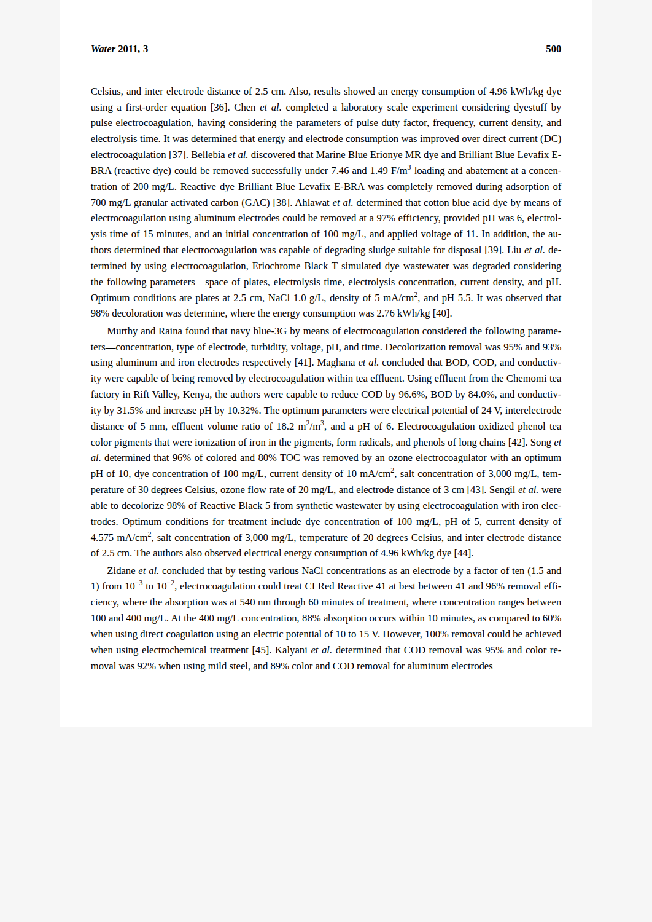Water 2011, 3 500
Celsius, and inter electrode distance of 2.5 cm. Also, results showed an energy consumption of 4.96 kWh/kg dye using a first-order equation [36]. Chen et al. completed a laboratory scale experiment considering dyestuff by pulse electrocoagulation, having considering the parameters of pulse duty factor, frequency, current density, and electrolysis time. It was determined that energy and electrode consumption was improved over direct current (DC) electrocoagulation [37]. Bellebia et al. discovered that Marine Blue Erionye MR dye and Brilliant Blue Levafix E-BRA (reactive dye) could be removed successfully under 7.46 and 1.49 F/m3 loading and abatement at a concentration of 200 mg/L. Reactive dye Brilliant Blue Levafix E-BRA was completely removed during adsorption of 700 mg/L granular activated carbon (GAC) [38]. Ahlawat et al. determined that cotton blue acid dye by means of electrocoagulation using aluminum electrodes could be removed at a 97% efficiency, provided pH was 6, electrolysis time of 15 minutes, and an initial concentration of 100 mg/L, and applied voltage of 11. In addition, the authors determined that electrocoagulation was capable of degrading sludge suitable for disposal [39]. Liu et al. determined by using electrocoagulation, Eriochrome Black T simulated dye wastewater was degraded considering the following parameters—space of plates, electrolysis time, electrolysis concentration, current density, and pH. Optimum conditions are plates at 2.5 cm, NaCl 1.0 g/L, density of 5 mA/cm2, and pH 5.5. It was observed that 98% decoloration was determine, where the energy consumption was 2.76 kWh/kg [40].
Murthy and Raina found that navy blue-3G by means of electrocoagulation considered the following parameters—concentration, type of electrode, turbidity, voltage, pH, and time. Decolorization removal was 95% and 93% using aluminum and iron electrodes respectively [41]. Maghana et al. concluded that BOD, COD, and conductivity were capable of being removed by electrocoagulation within tea effluent. Using effluent from the Chemomi tea factory in Rift Valley, Kenya, the authors were capable to reduce COD by 96.6%, BOD by 84.0%, and conductivity by 31.5% and increase pH by 10.32%. The optimum parameters were electrical potential of 24 V, interelectrode distance of 5 mm, effluent volume ratio of 18.2 m2/m3, and a pH of 6. Electrocoagulation oxidized phenol tea color pigments that were ionization of iron in the pigments, form radicals, and phenols of long chains [42]. Song et al. determined that 96% of colored and 80% TOC was removed by an ozone electrocoagulator with an optimum pH of 10, dye concentration of 100 mg/L, current density of 10 mA/cm2, salt concentration of 3,000 mg/L, temperature of 30 degrees Celsius, ozone flow rate of 20 mg/L, and electrode distance of 3 cm [43]. Sengil et al. were able to decolorize 98% of Reactive Black 5 from synthetic wastewater by using electrocoagulation with iron electrodes. Optimum conditions for treatment include dye concentration of 100 mg/L, pH of 5, current density of 4.575 mA/cm2, salt concentration of 3,000 mg/L, temperature of 20 degrees Celsius, and inter electrode distance of 2.5 cm. The authors also observed electrical energy consumption of 4.96 kWh/kg dye [44].
Zidane et al. concluded that by testing various NaCl concentrations as an electrode by a factor of ten (1.5 and 1) from 10−3 to 10−2, electrocoagulation could treat CI Red Reactive 41 at best between 41 and 96% removal efficiency, where the absorption was at 540 nm through 60 minutes of treatment, where concentration ranges between 100 and 400 mg/L. At the 400 mg/L concentration, 88% absorption occurs within 10 minutes, as compared to 60% when using direct coagulation using an electric potential of 10 to 15 V. However, 100% removal could be achieved when using electrochemical treatment [45]. Kalyani et al. determined that COD removal was 95% and color removal was 92% when using mild steel, and 89% color and COD removal for aluminum electrodes